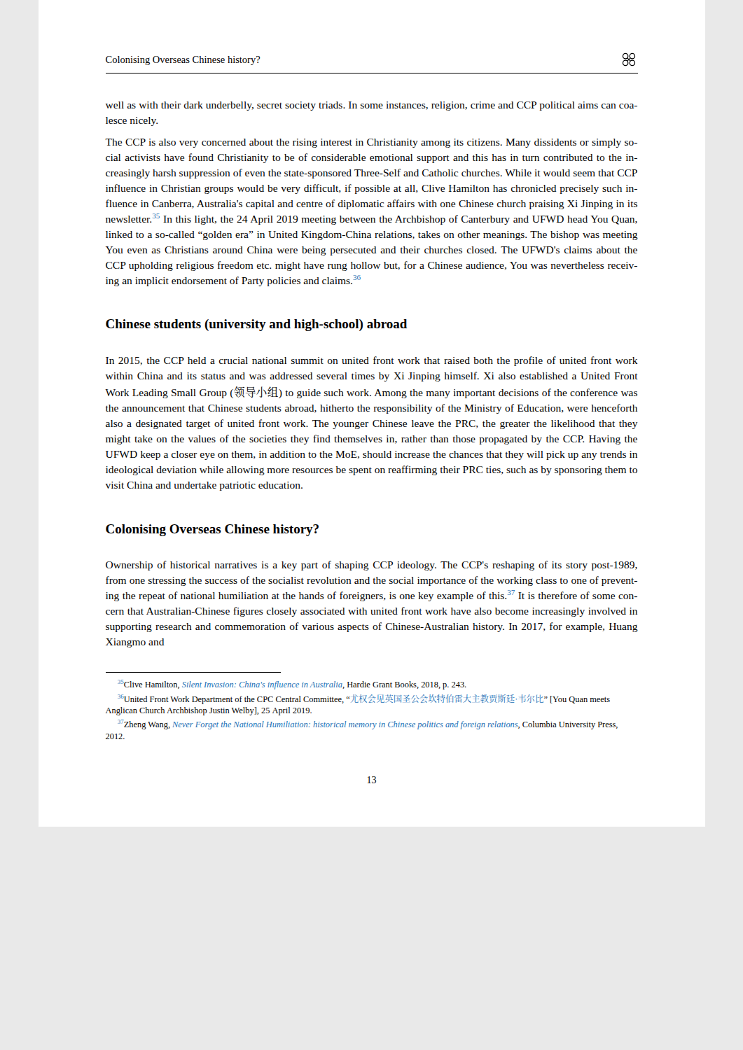Colonising Overseas Chinese history?
well as with their dark underbelly, secret society triads. In some instances, religion, crime and CCP political aims can coalesce nicely.
The CCP is also very concerned about the rising interest in Christianity among its citizens. Many dissidents or simply social activists have found Christianity to be of considerable emotional support and this has in turn contributed to the increasingly harsh suppression of even the state-sponsored Three-Self and Catholic churches. While it would seem that CCP influence in Christian groups would be very difficult, if possible at all, Clive Hamilton has chronicled precisely such influence in Canberra, Australia's capital and centre of diplomatic affairs with one Chinese church praising Xi Jinping in its newsletter.35 In this light, the 24 April 2019 meeting between the Archbishop of Canterbury and UFWD head You Quan, linked to a so-called “golden era” in United Kingdom-China relations, takes on other meanings. The bishop was meeting You even as Christians around China were being persecuted and their churches closed. The UFWD's claims about the CCP upholding religious freedom etc. might have rung hollow but, for a Chinese audience, You was nevertheless receiving an implicit endorsement of Party policies and claims.36
Chinese students (university and high-school) abroad
In 2015, the CCP held a crucial national summit on united front work that raised both the profile of united front work within China and its status and was addressed several times by Xi Jinping himself. Xi also established a United Front Work Leading Small Group (领导小组) to guide such work. Among the many important decisions of the conference was the announcement that Chinese students abroad, hitherto the responsibility of the Ministry of Education, were henceforth also a designated target of united front work. The younger Chinese leave the PRC, the greater the likelihood that they might take on the values of the societies they find themselves in, rather than those propagated by the CCP. Having the UFWD keep a closer eye on them, in addition to the MoE, should increase the chances that they will pick up any trends in ideological deviation while allowing more resources be spent on reaffirming their PRC ties, such as by sponsoring them to visit China and undertake patriotic education.
Colonising Overseas Chinese history?
Ownership of historical narratives is a key part of shaping CCP ideology. The CCP's reshaping of its story post-1989, from one stressing the success of the socialist revolution and the social importance of the working class to one of preventing the repeat of national humiliation at the hands of foreigners, is one key example of this.37 It is therefore of some concern that Australian-Chinese figures closely associated with united front work have also become increasingly involved in supporting research and commemoration of various aspects of Chinese-Australian history. In 2017, for example, Huang Xiangmo and
35Clive Hamilton, Silent Invasion: China's influence in Australia, Hardie Grant Books, 2018, p. 243.
36United Front Work Department of the CPC Central Committee, “尤权会见英国圣公会坎特伯雷大主教贾斯廷·韦尔比” [You Quan meets Anglican Church Archbishop Justin Welby], 25 April 2019.
37Zheng Wang, Never Forget the National Humiliation: historical memory in Chinese politics and foreign relations, Columbia University Press, 2012.
13